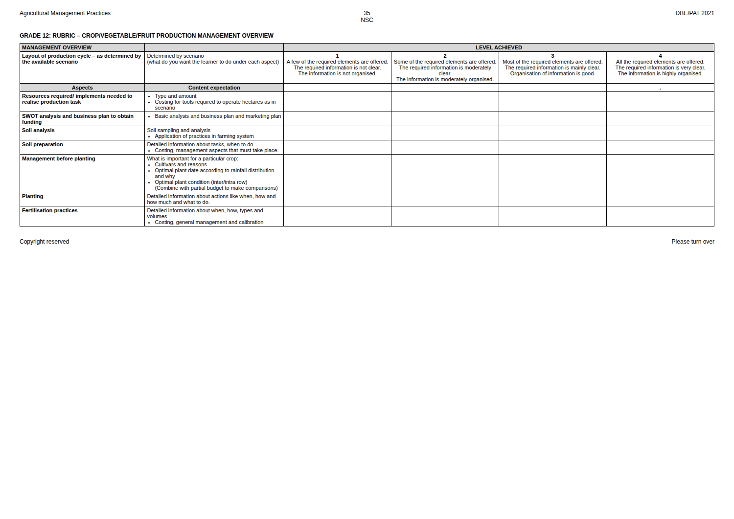Agricultural Management Practices
35
DBE/PAT 2021
NSC
GRADE 12: RUBRIC – CROP/VEGETABLE/FRUIT PRODUCTION MANAGEMENT OVERVIEW
| MANAGEMENT OVERVIEW | | LEVEL ACHIEVED |
| --- | --- | --- |
| Layout of production cycle – as determined by the available scenario | Determined by scenario (what do you want the learner to do under each aspect) | 1 A few of the required elements are offered. The required information is not clear. The information is not organised. | 2 Some of the required elements are offered. The required information is moderately clear. The information is moderately organised. | 3 Most of the required elements are offered. The required information is mainly clear. Organisation of information is good. | 4 All the required elements are offered. The required information is very clear. The information is highly organised. |
| Aspects | Content expectation | | | | . |
| Resources required/ implements needed to realise production task | Type and amount Costing for tools required to operate hectares as in scenario | | | | |
| SWOT analysis and business plan to obtain funding | Basic analysis and business plan and marketing plan | | | | |
| Soil analysis | Soil sampling and analysis Application of practices in farming system | | | | |
| Soil preparation | Detailed information about tasks, when to do. Costing, management aspects that must take place. | | | | |
| Management before planting | What is important for a particular crop: Cultivars and reasons Optimal plant date according to rainfall distribution and why Optimal plant condition (inter/intra row) (Combine with partial budget to make comparisons) | | | | |
| Planting | Detailed information about actions like when, how and how much and what to do. | | | | |
| Fertilisation practices | Detailed information about when, how, types and volumes Costing, general management and calibration | | | | |
Copyright reserved
Please turn over